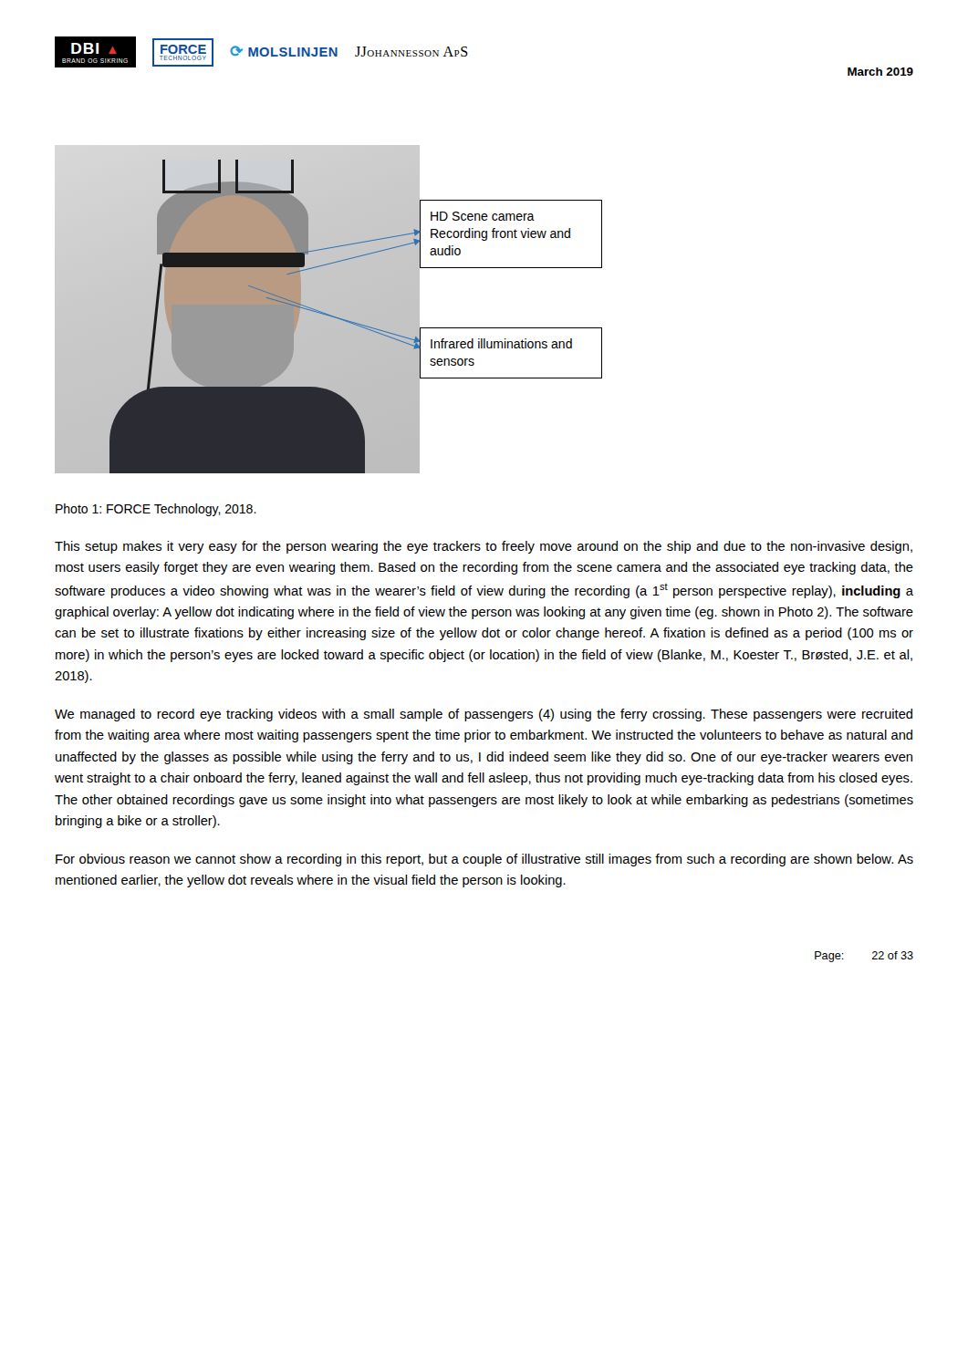DBI ▲BRAND OG SIKRING
FORCETECHNOLOGY
⟳ MOLSLINJEN
JJohannesson ApS
March 2019
HD Scene camera Recording front view and audio
Infrared illuminations and sensors
Photo 1: FORCE Technology, 2018.
This setup makes it very easy for the person wearing the eye trackers to freely move around on the ship and due to the non-invasive design, most users easily forget they are even wearing them. Based on the recording from the scene camera and the associated eye tracking data, the software produces a video showing what was in the wearer’s field of view during the recording (a 1st person perspective replay), including a graphical overlay: A yellow dot indicating where in the field of view the person was looking at any given time (eg. shown in Photo 2). The software can be set to illustrate fixations by either increasing size of the yellow dot or color change hereof. A fixation is defined as a period (100 ms or more) in which the person’s eyes are locked toward a specific object (or location) in the field of view (Blanke, M., Koester T., Brøsted, J.E. et al, 2018).
We managed to record eye tracking videos with a small sample of passengers (4) using the ferry crossing. These passengers were recruited from the waiting area where most waiting passengers spent the time prior to embarkment. We instructed the volunteers to behave as natural and unaffected by the glasses as possible while using the ferry and to us, I did indeed seem like they did so. One of our eye-tracker wearers even went straight to a chair onboard the ferry, leaned against the wall and fell asleep, thus not providing much eye-tracking data from his closed eyes. The other obtained recordings gave us some insight into what passengers are most likely to look at while embarking as pedestrians (sometimes bringing a bike or a stroller).
For obvious reason we cannot show a recording in this report, but a couple of illustrative still images from such a recording are shown below. As mentioned earlier, the yellow dot reveals where in the visual field the person is looking.
Page: 22 of 33